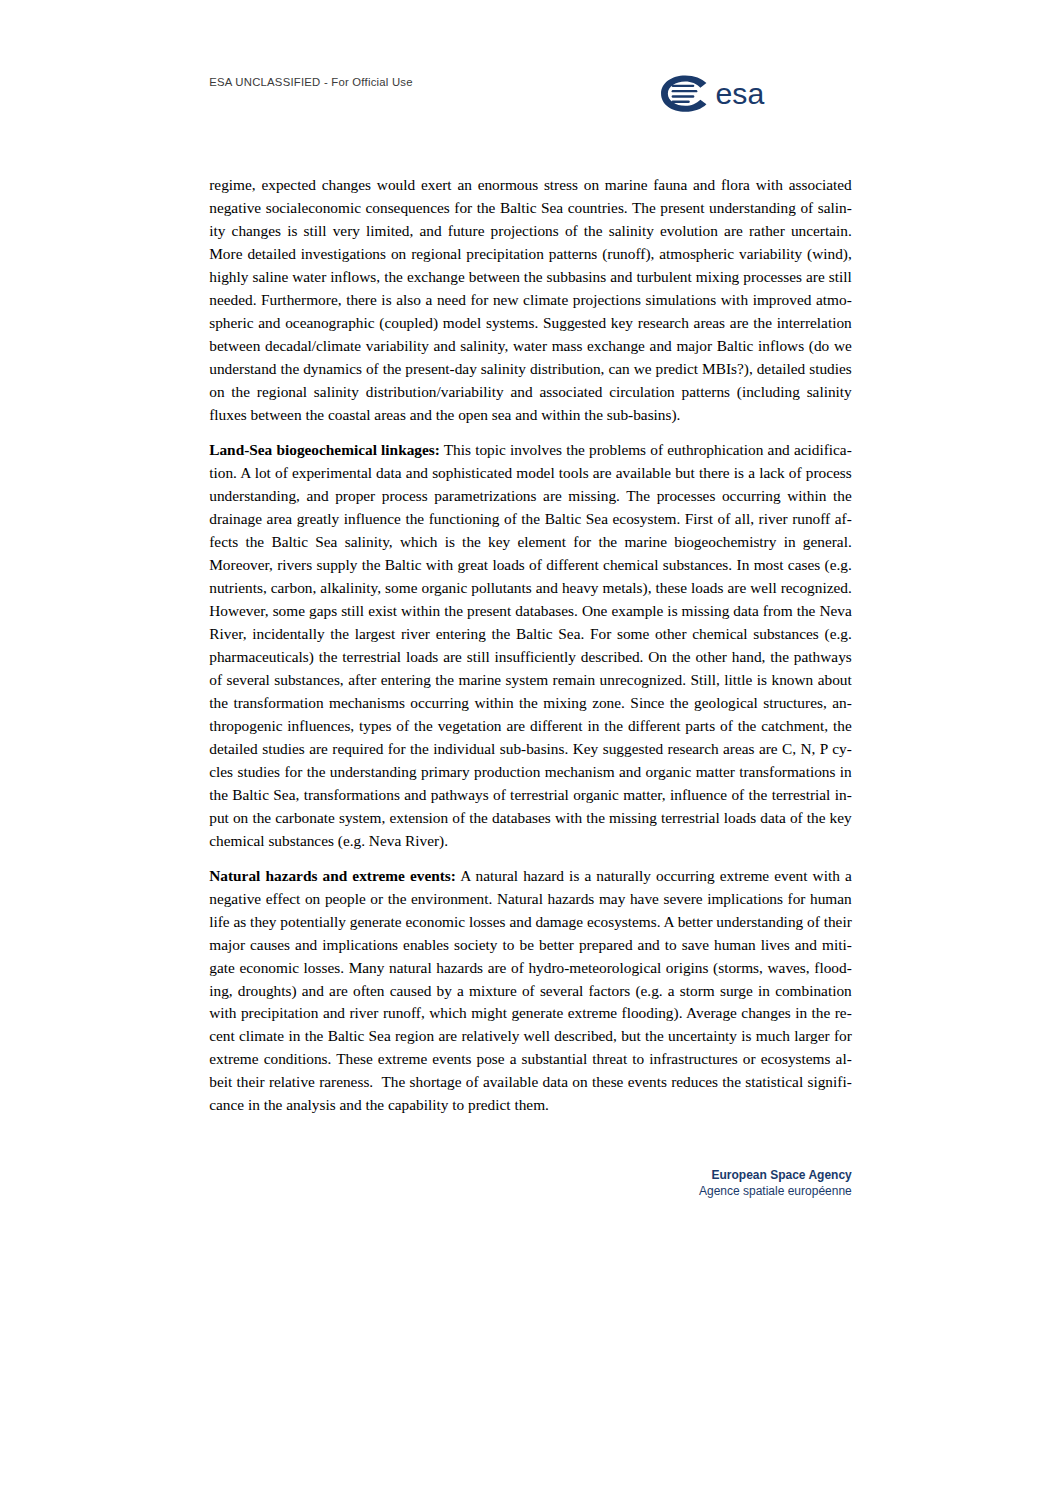ESA UNCLASSIFIED - For Official Use
esa
regime, expected changes would exert an enormous stress on marine fauna and flora with associated negative socialeconomic consequences for the Baltic Sea countries. The present understanding of salinity changes is still very limited, and future projections of the salinity evolution are rather uncertain. More detailed investigations on regional precipitation patterns (runoff), atmospheric variability (wind), highly saline water inflows, the exchange between the subbasins and turbulent mixing processes are still needed. Furthermore, there is also a need for new climate projections simulations with improved atmospheric and oceanographic (coupled) model systems. Suggested key research areas are the interrelation between decadal/climate variability and salinity, water mass exchange and major Baltic inflows (do we understand the dynamics of the present-day salinity distribution, can we predict MBIs?), detailed studies on the regional salinity distribution/variability and associated circulation patterns (including salinity fluxes between the coastal areas and the open sea and within the sub-basins).
Land-Sea biogeochemical linkages: This topic involves the problems of euthrophication and acidification. A lot of experimental data and sophisticated model tools are available but there is a lack of process understanding, and proper process parametrizations are missing. The processes occurring within the drainage area greatly influence the functioning of the Baltic Sea ecosystem. First of all, river runoff affects the Baltic Sea salinity, which is the key element for the marine biogeochemistry in general. Moreover, rivers supply the Baltic with great loads of different chemical substances. In most cases (e.g. nutrients, carbon, alkalinity, some organic pollutants and heavy metals), these loads are well recognized. However, some gaps still exist within the present databases. One example is missing data from the Neva River, incidentally the largest river entering the Baltic Sea. For some other chemical substances (e.g. pharmaceuticals) the terrestrial loads are still insufficiently described. On the other hand, the pathways of several substances, after entering the marine system remain unrecognized. Still, little is known about the transformation mechanisms occurring within the mixing zone. Since the geological structures, anthropogenic influences, types of the vegetation are different in the different parts of the catchment, the detailed studies are required for the individual sub-basins. Key suggested research areas are C, N, P cycles studies for the understanding primary production mechanism and organic matter transformations in the Baltic Sea, transformations and pathways of terrestrial organic matter, influence of the terrestrial input on the carbonate system, extension of the databases with the missing terrestrial loads data of the key chemical substances (e.g. Neva River).
Natural hazards and extreme events: A natural hazard is a naturally occurring extreme event with a negative effect on people or the environment. Natural hazards may have severe implications for human life as they potentially generate economic losses and damage ecosystems. A better understanding of their major causes and implications enables society to be better prepared and to save human lives and mitigate economic losses. Many natural hazards are of hydro-meteorological origins (storms, waves, flooding, droughts) and are often caused by a mixture of several factors (e.g. a storm surge in combination with precipitation and river runoff, which might generate extreme flooding). Average changes in the recent climate in the Baltic Sea region are relatively well described, but the uncertainty is much larger for extreme conditions. These extreme events pose a substantial threat to infrastructures or ecosystems albeit their relative rareness. The shortage of available data on these events reduces the statistical significance in the analysis and the capability to predict them.
European Space Agency
Agence spatiale européenne